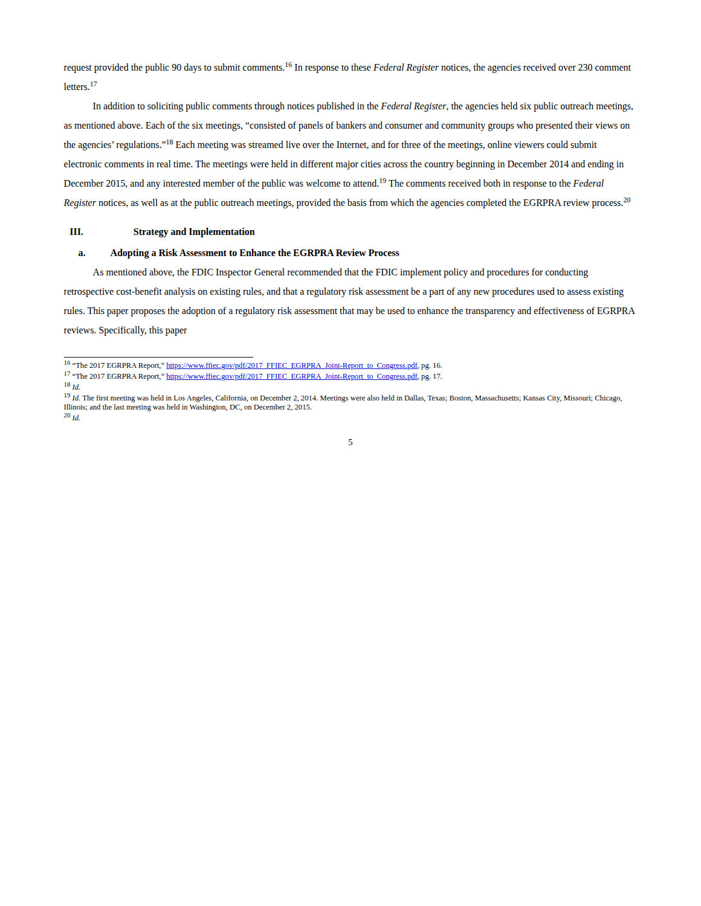request provided the public 90 days to submit comments.16 In response to these Federal Register notices, the agencies received over 230 comment letters.17
In addition to soliciting public comments through notices published in the Federal Register, the agencies held six public outreach meetings, as mentioned above. Each of the six meetings, “consisted of panels of bankers and consumer and community groups who presented their views on the agencies’ regulations.”18 Each meeting was streamed live over the Internet, and for three of the meetings, online viewers could submit electronic comments in real time. The meetings were held in different major cities across the country beginning in December 2014 and ending in December 2015, and any interested member of the public was welcome to attend.19 The comments received both in response to the Federal Register notices, as well as at the public outreach meetings, provided the basis from which the agencies completed the EGRPRA review process.20
III. Strategy and Implementation
a. Adopting a Risk Assessment to Enhance the EGRPRA Review Process
As mentioned above, the FDIC Inspector General recommended that the FDIC implement policy and procedures for conducting retrospective cost-benefit analysis on existing rules, and that a regulatory risk assessment be a part of any new procedures used to assess existing rules. This paper proposes the adoption of a regulatory risk assessment that may be used to enhance the transparency and effectiveness of EGRPRA reviews. Specifically, this paper
16 “The 2017 EGRPRA Report,” https://www.ffiec.gov/pdf/2017_FFIEC_EGRPRA_Joint-Report_to_Congress.pdf, pg. 16.
17 “The 2017 EGRPRA Report,” https://www.ffiec.gov/pdf/2017_FFIEC_EGRPRA_Joint-Report_to_Congress.pdf, pg. 17.
18 Id.
19 Id. The first meeting was held in Los Angeles, California, on December 2, 2014. Meetings were also held in Dallas, Texas; Boston, Massachusetts; Kansas City, Missouri; Chicago, Illinois; and the last meeting was held in Washington, DC, on December 2, 2015.
20 Id.
5